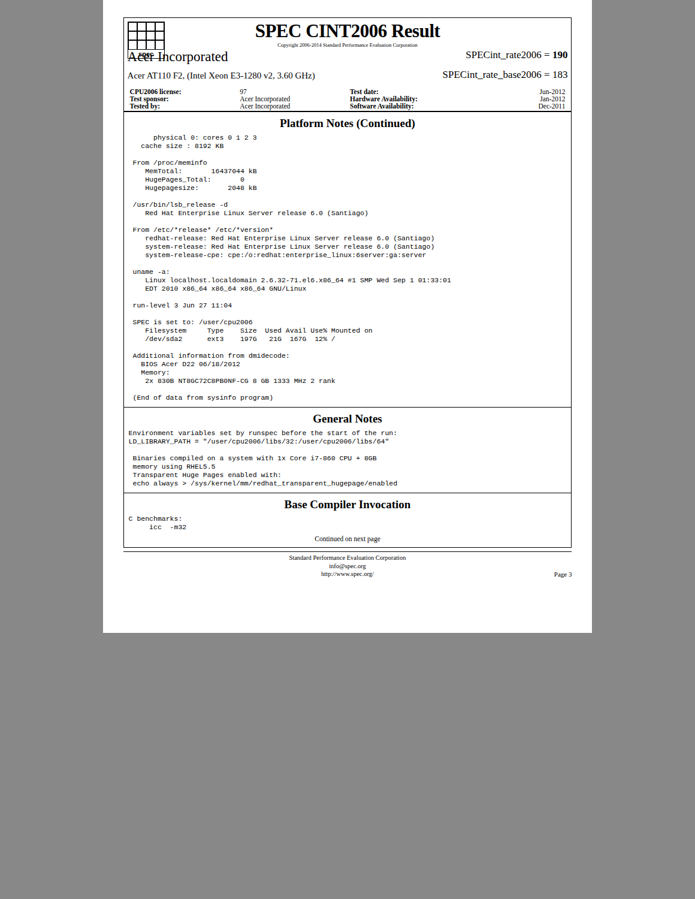spec
SPEC CINT2006 Result
Copyright 2006-2014 Standard Performance Evaluation Corporation
Acer Incorporated
SPECint_rate2006 = 190
Acer AT110 F2, (Intel Xeon E3-1280 v2, 3.60 GHz)
SPECint_rate_base2006 = 183
| / CPU2006 license: / 97 / / Test sponsor: / Acer Incorporated / / Tested by: / Acer Incorporated / | / Test date: / Jun-2012 / / Hardware Availability: / Jan-2012 / / Software Availability: / Dec-2011 / |
Platform Notes (Continued)
      physical 0: cores 0 1 2 3
   cache size : 8192 KB

 From /proc/meminfo
    MemTotal:       16437044 kB
    HugePages_Total:       0
    Hugepagesize:       2048 kB

 /usr/bin/lsb_release -d
    Red Hat Enterprise Linux Server release 6.0 (Santiago)

 From /etc/*release* /etc/*version*
    redhat-release: Red Hat Enterprise Linux Server release 6.0 (Santiago)
    system-release: Red Hat Enterprise Linux Server release 6.0 (Santiago)
    system-release-cpe: cpe:/o:redhat:enterprise_linux:6server:ga:server

 uname -a:
    Linux localhost.localdomain 2.6.32-71.el6.x86_64 #1 SMP Wed Sep 1 01:33:01
    EDT 2010 x86_64 x86_64 x86_64 GNU/Linux

 run-level 3 Jun 27 11:04

 SPEC is set to: /user/cpu2006
    Filesystem     Type    Size  Used Avail Use% Mounted on
    /dev/sda2      ext3    197G   21G  167G  12% /

 Additional information from dmidecode:
   BIOS Acer D22 06/18/2012
   Memory:
    2x 830B NT8GC72C8PB0NF-CG 8 GB 1333 MHz 2 rank

 (End of data from sysinfo program)
General Notes
Environment variables set by runspec before the start of the run:
LD_LIBRARY_PATH = "/user/cpu2006/libs/32:/user/cpu2006/libs/64"

 Binaries compiled on a system with 1x Core i7-860 CPU + 8GB
 memory using RHEL5.5
 Transparent Huge Pages enabled with:
 echo always > /sys/kernel/mm/redhat_transparent_hugepage/enabled
Base Compiler Invocation
C benchmarks:
     icc  -m32
Continued on next page
Standard Performance Evaluation Corporation
info@spec.org
http://www.spec.org/
Page 3